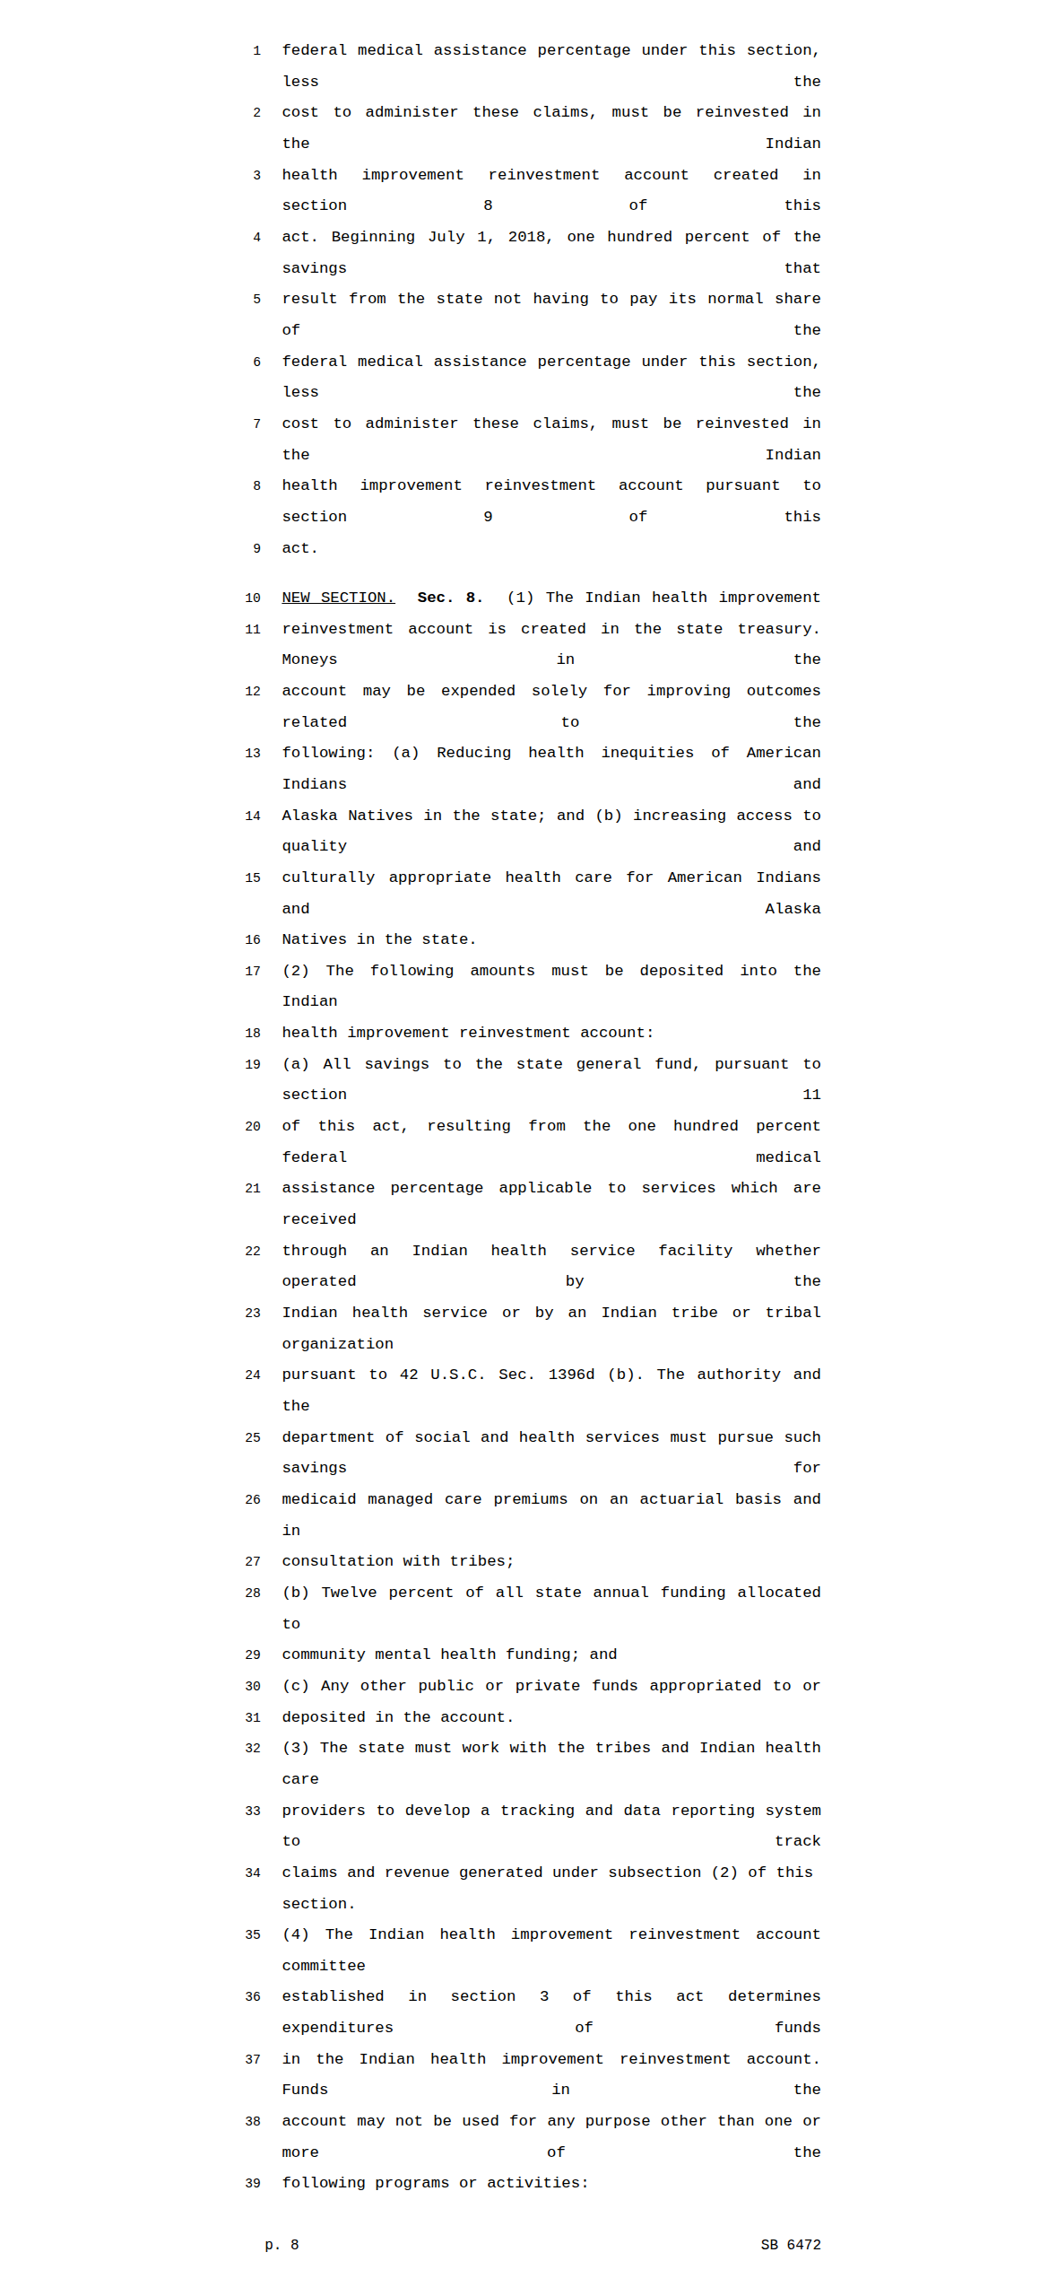1
federal medical assistance percentage under this section, less the
2
cost to administer these claims, must be reinvested in the Indian
3
health improvement reinvestment account created in section 8 of this
4
act. Beginning July 1, 2018, one hundred percent of the savings that
5
result from the state not having to pay its normal share of the
6
federal medical assistance percentage under this section, less the
7
cost to administer these claims, must be reinvested in the Indian
8
health improvement reinvestment account pursuant to section 9 of this
9
act.
10
NEW SECTION. Sec. 8. (1) The Indian health improvement
11
reinvestment account is created in the state treasury. Moneys in the
12
account may be expended solely for improving outcomes related to the
13
following: (a) Reducing health inequities of American Indians and
14
Alaska Natives in the state; and (b) increasing access to quality and
15
culturally appropriate health care for American Indians and Alaska
16
Natives in the state.
17
(2) The following amounts must be deposited into the Indian
18
health improvement reinvestment account:
19
(a) All savings to the state general fund, pursuant to section 11
20
of this act, resulting from the one hundred percent federal medical
21
assistance percentage applicable to services which are received
22
through an Indian health service facility whether operated by the
23
Indian health service or by an Indian tribe or tribal organization
24
pursuant to 42 U.S.C. Sec. 1396d (b). The authority and the
25
department of social and health services must pursue such savings for
26
medicaid managed care premiums on an actuarial basis and in
27
consultation with tribes;
28
(b) Twelve percent of all state annual funding allocated to
29
community mental health funding; and
30
(c) Any other public or private funds appropriated to or
31
deposited in the account.
32
(3) The state must work with the tribes and Indian health care
33
providers to develop a tracking and data reporting system to track
34
claims and revenue generated under subsection (2) of this section.
35
(4) The Indian health improvement reinvestment account committee
36
established in section 3 of this act determines expenditures of funds
37
in the Indian health improvement reinvestment account. Funds in the
38
account may not be used for any purpose other than one or more of the
39
following programs or activities:
p. 8
SB 6472